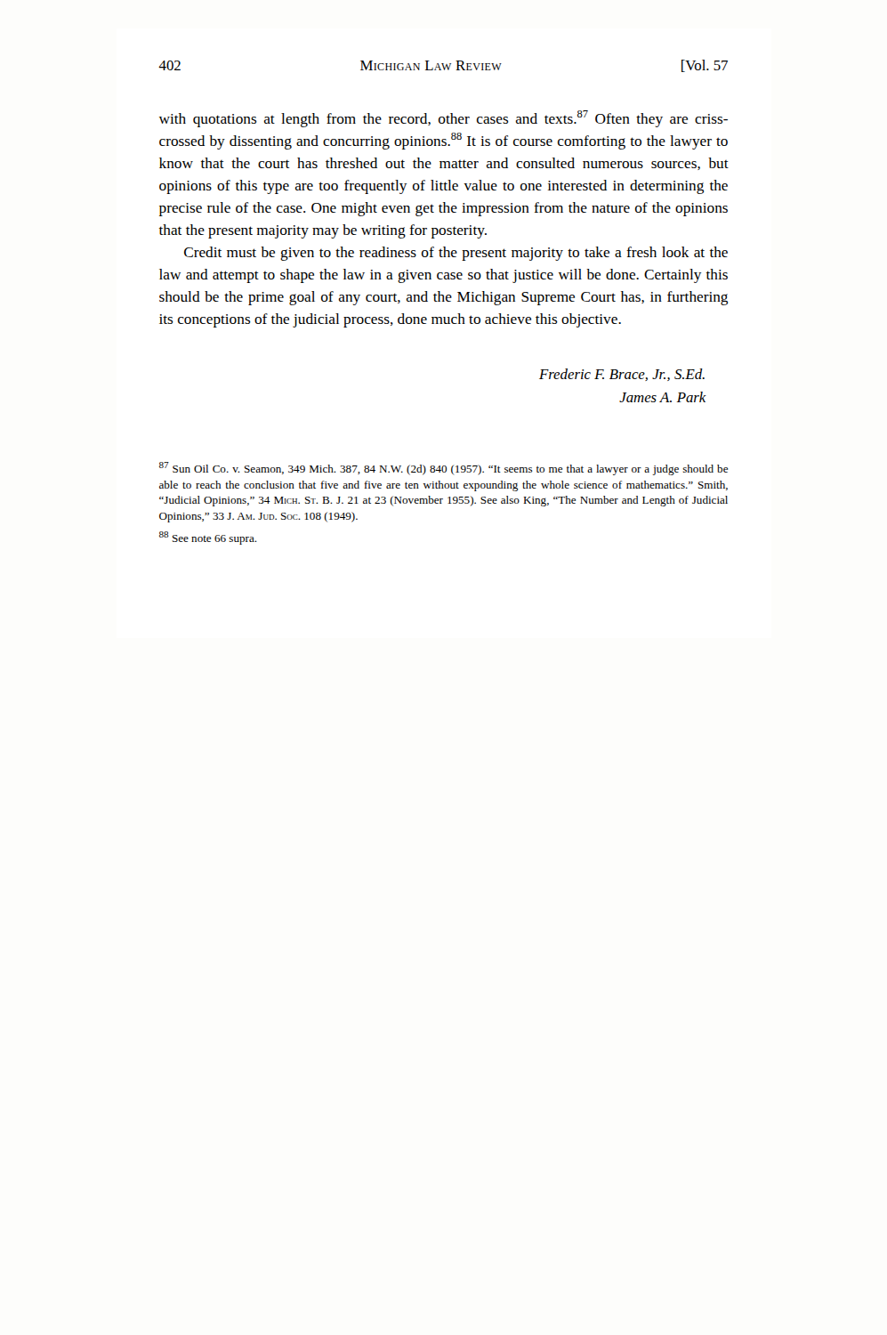402 Michigan Law Review [Vol. 57
with quotations at length from the record, other cases and texts.87 Often they are criss-crossed by dissenting and concurring opinions.88 It is of course comforting to the lawyer to know that the court has threshed out the matter and consulted numerous sources, but opinions of this type are too frequently of little value to one interested in determining the precise rule of the case. One might even get the impression from the nature of the opinions that the present majority may be writing for posterity.
Credit must be given to the readiness of the present majority to take a fresh look at the law and attempt to shape the law in a given case so that justice will be done. Certainly this should be the prime goal of any court, and the Michigan Supreme Court has, in furthering its conceptions of the judicial process, done much to achieve this objective.
Frederic F. Brace, Jr., S.Ed.
James A. Park
87 Sun Oil Co. v. Seamon, 349 Mich. 387, 84 N.W. (2d) 840 (1957). “It seems to me that a lawyer or a judge should be able to reach the conclusion that five and five are ten without expounding the whole science of mathematics.” Smith, “Judicial Opinions,” 34 Mich. St. B. J. 21 at 23 (November 1955). See also King, “The Number and Length of Judicial Opinions,” 33 J. Am. Jud. Soc. 108 (1949).
88 See note 66 supra.